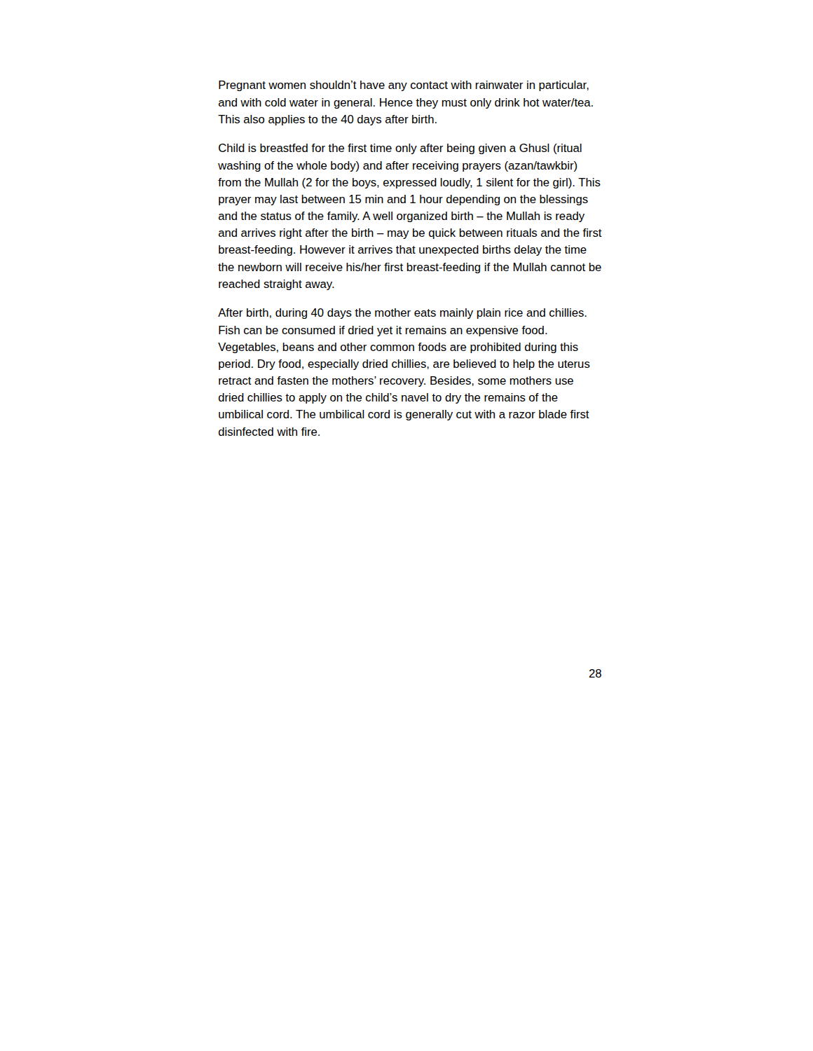Pregnant women shouldn’t have any contact with rainwater in particular, and with cold water in general. Hence they must only drink hot water/tea. This also applies to the 40 days after birth.
Child is breastfed for the first time only after being given a Ghusl (ritual washing of the whole body) and after receiving prayers (azan/tawkbir) from the Mullah (2 for the boys, expressed loudly, 1 silent for the girl). This prayer may last between 15 min and 1 hour depending on the blessings and the status of the family. A well organized birth – the Mullah is ready and arrives right after the birth – may be quick between rituals and the first breast-feeding. However it arrives that unexpected births delay the time the newborn will receive his/her first breast-feeding if the Mullah cannot be reached straight away.
After birth, during 40 days the mother eats mainly plain rice and chillies. Fish can be consumed if dried yet it remains an expensive food. Vegetables, beans and other common foods are prohibited during this period. Dry food, especially dried chillies, are believed to help the uterus retract and fasten the mothers’ recovery. Besides, some mothers use dried chillies to apply on the child’s navel to dry the remains of the umbilical cord. The umbilical cord is generally cut with a razor blade first disinfected with fire.
28